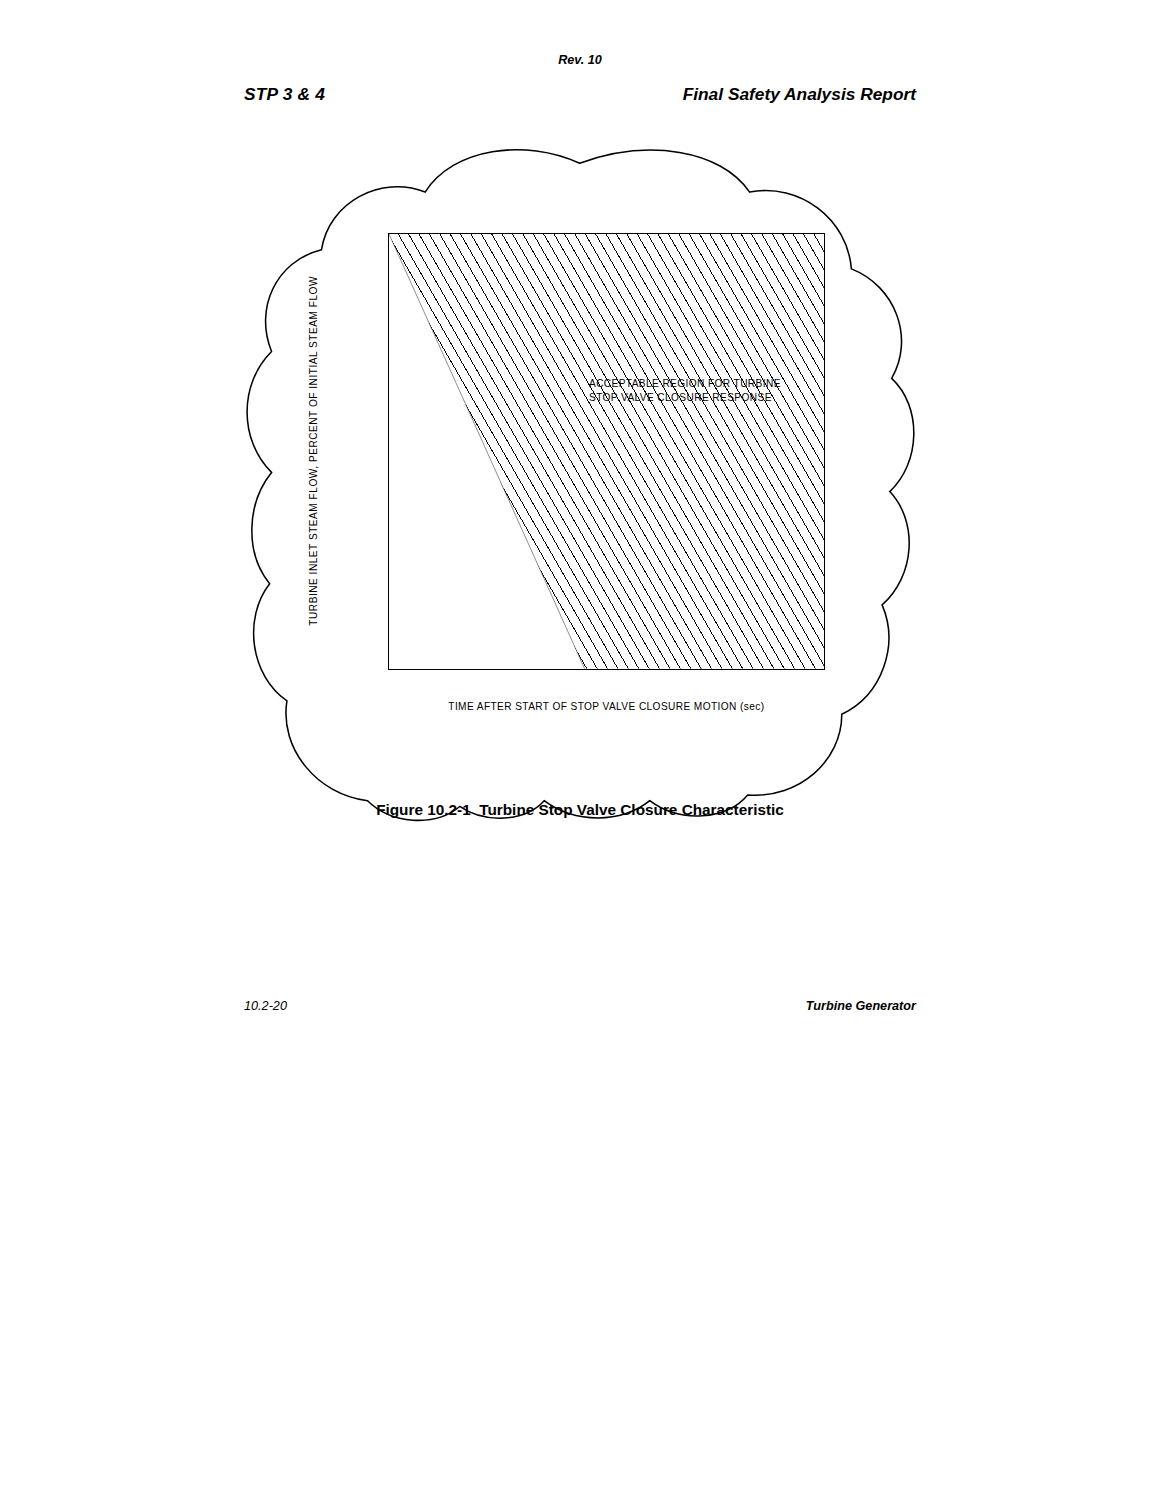Rev. 10
STP 3 & 4
Final Safety Analysis Report
TURBINE INLET STEAM FLOW, PERCENT OF INITIAL STEAM FLOW
ACCEPTABLE REGION FOR TURBINE
STOP VALVE CLOSURE RESPONSE
100
80
60
40
20
0
0
0.10
0.20
TIME AFTER START OF STOP VALVE CLOSURE MOTION (sec)
Figure 10.2-1 Turbine Stop Valve Closure Characteristic
10.2-20
Turbine Generator